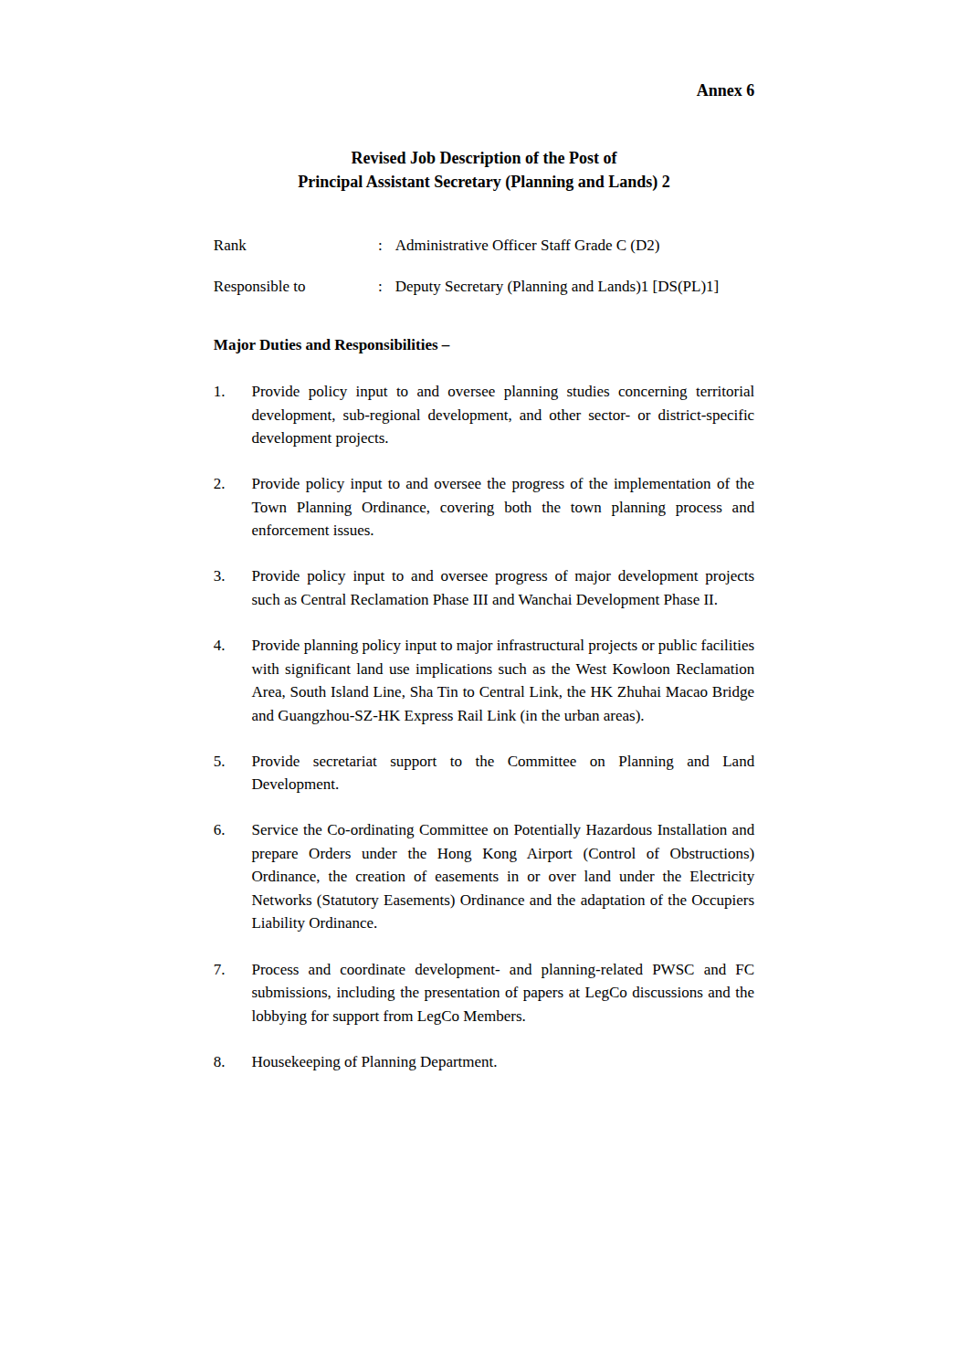Annex 6
Revised Job Description of the Post of
Principal Assistant Secretary (Planning and Lands) 2
Rank
:
Administrative Officer Staff Grade C (D2)
Responsible to
:
Deputy Secretary (Planning and Lands)1 [DS(PL)1]
Major Duties and Responsibilities –
Provide policy input to and oversee planning studies concerning territorial development, sub-regional development, and other sector- or district-specific development projects.
Provide policy input to and oversee the progress of the implementation of the Town Planning Ordinance, covering both the town planning process and enforcement issues.
Provide policy input to and oversee progress of major development projects such as Central Reclamation Phase III and Wanchai Development Phase II.
Provide planning policy input to major infrastructural projects or public facilities with significant land use implications such as the West Kowloon Reclamation Area, South Island Line, Sha Tin to Central Link, the HK Zhuhai Macao Bridge and Guangzhou-SZ-HK Express Rail Link (in the urban areas).
Provide secretariat support to the Committee on Planning and Land Development.
Service the Co-ordinating Committee on Potentially Hazardous Installation and prepare Orders under the Hong Kong Airport (Control of Obstructions) Ordinance, the creation of easements in or over land under the Electricity Networks (Statutory Easements) Ordinance and the adaptation of the Occupiers Liability Ordinance.
Process and coordinate development- and planning-related PWSC and FC submissions, including the presentation of papers at LegCo discussions and the lobbying for support from LegCo Members.
Housekeeping of Planning Department.